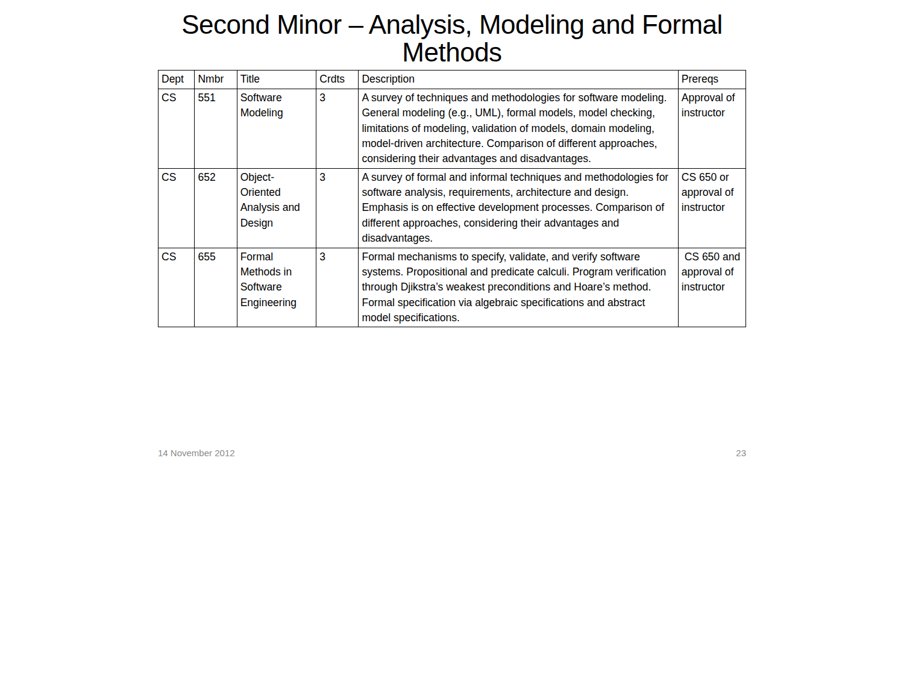Second Minor – Analysis, Modeling and Formal Methods
| Dept | Nmbr | Title | Crdts | Description | Prereqs |
| --- | --- | --- | --- | --- | --- |
| CS | 551 | Software Modeling | 3 | A survey of techniques and methodologies for software modeling. General modeling (e.g., UML), formal models, model checking, limitations of modeling, validation of models, domain modeling, model-driven architecture. Comparison of different approaches, considering their advantages and disadvantages. | Approval of instructor |
| CS | 652 | Object-Oriented Analysis and Design | 3 | A survey of formal and informal techniques and methodologies for software analysis, requirements, architecture and design. Emphasis is on effective development processes. Comparison of different approaches, considering their advantages and disadvantages. | CS 650 or approval of instructor |
| CS | 655 | Formal Methods in Software Engineering | 3 | Formal mechanisms to specify, validate, and verify software systems. Propositional and predicate calculi. Program verification through Djikstra’s weakest preconditions and Hoare’s method. Formal specification via algebraic specifications and abstract model specifications. | CS 650 and approval of instructor |
14 November 2012 23